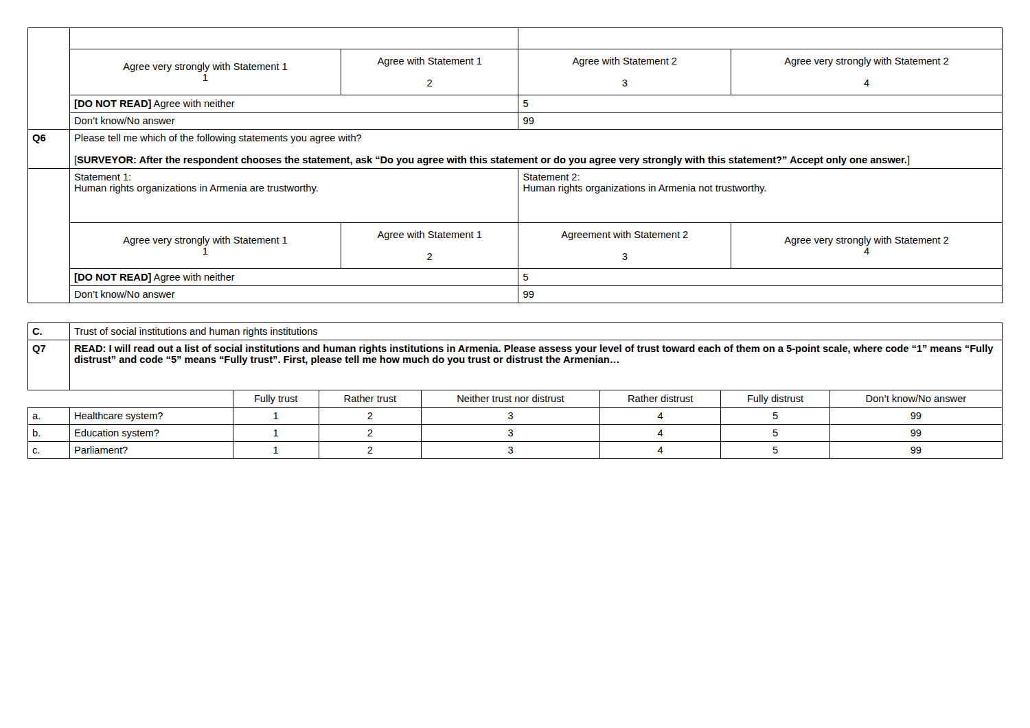| | Agree very strongly with Statement 1 1 | Agree with Statement 1 2 | Agree with Statement 2 3 | Agree very strongly with Statement 2 4 |
| | [DO NOT READ] Agree with neither | 5 |
| | Don’t know/No answer | 99 |
| Q6 | Please tell me which of the following statements you agree with? [ SURVEYOR: After the respondent chooses the statement, ask “Do you agree with this statement or do you agree very strongly with this statement?” Accept only one answer. ] |
| | Statement 1: Human rights organizations in Armenia are trustworthy. | Statement 2: Human rights organizations in Armenia not trustworthy. |
| | Agree very strongly with Statement 1 1 | Agree with Statement 1 2 | Agreement with Statement 2 3 | Agree very strongly with Statement 2 4 |
| | [DO NOT READ] Agree with neither | 5 |
| | Don’t know/No answer | 99 |
| C. | Trust of social institutions and human rights institutions |
| Q7 | READ: I will read out a list of social institutions and human rights institutions in Armenia. Please assess your level of trust toward each of them on a 5-point scale, where code “1” means “Fully distrust” and code “5” means “Fully trust”. First, please tell me how much do you trust or distrust the Armenian… |
| | | Fully trust | Rather trust | Neither trust nor distrust | Rather distrust | Fully distrust | Don’t know/No answer |
| a. | Healthcare system? | 1 | 2 | 3 | 4 | 5 | 99 |
| b. | Education system? | 1 | 2 | 3 | 4 | 5 | 99 |
| c. | Parliament? | 1 | 2 | 3 | 4 | 5 | 99 |